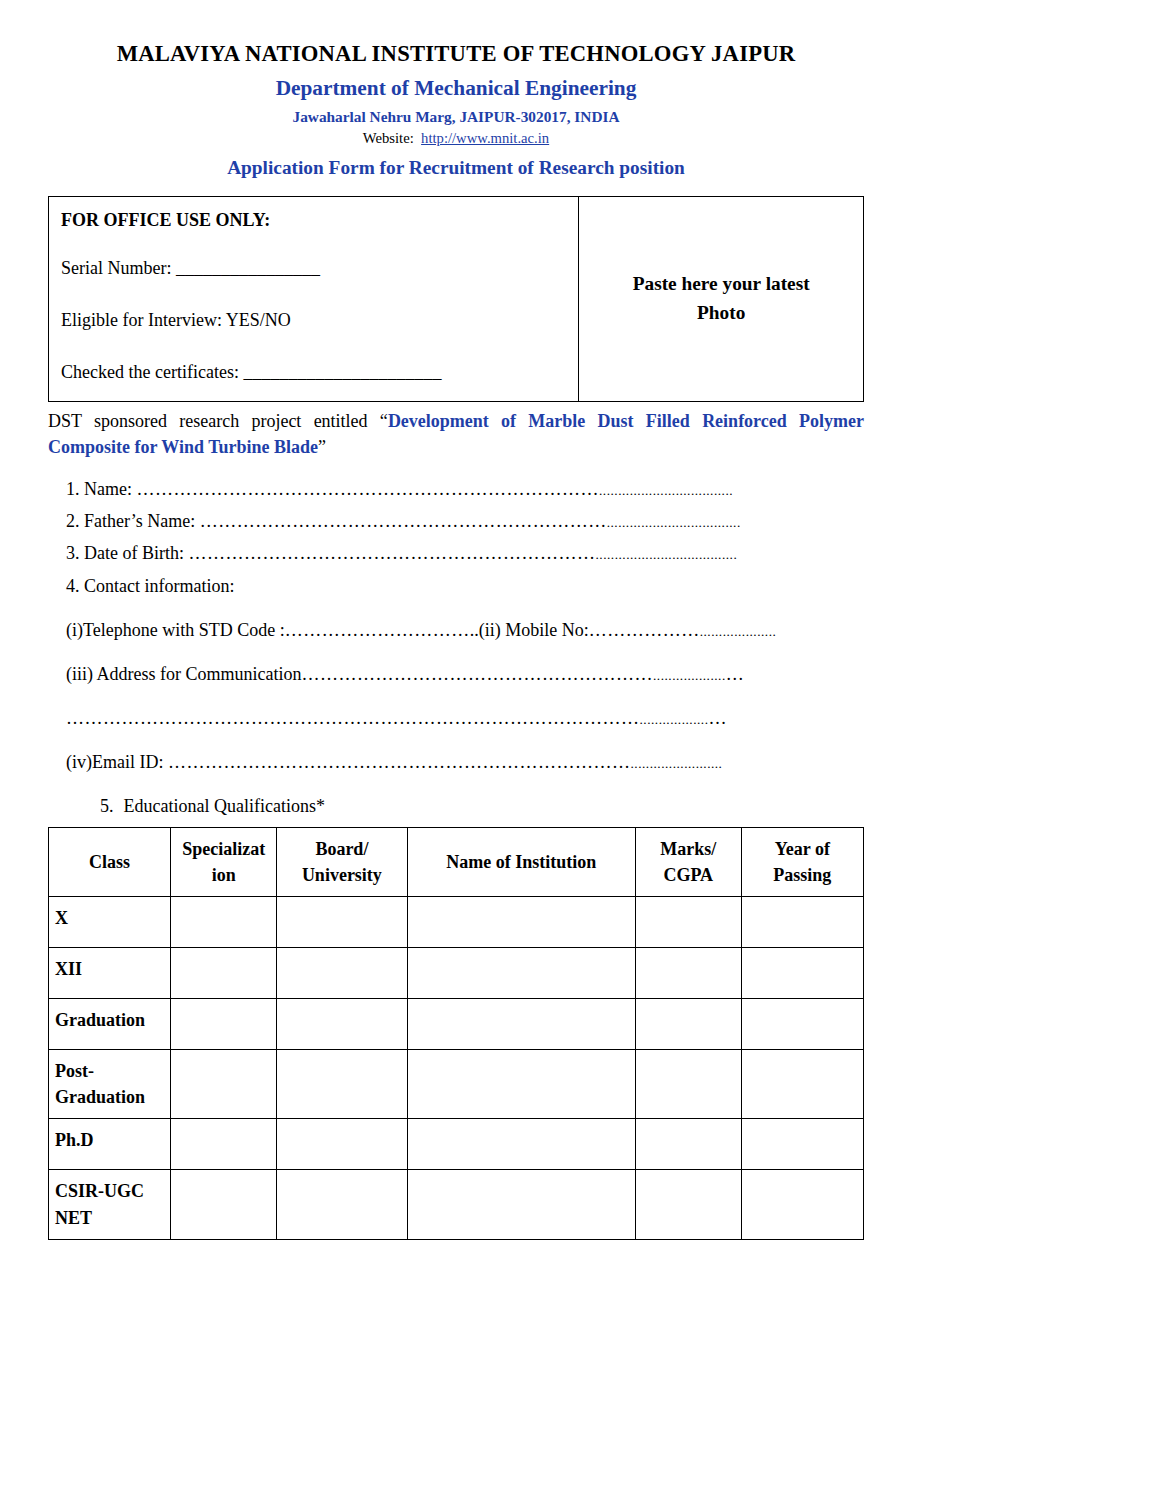MALAVIYA NATIONAL INSTITUTE OF TECHNOLOGY JAIPUR
Department of Mechanical Engineering
Jawaharlal Nehru Marg, JAIPUR-302017, INDIA
Website: http://www.mnit.ac.in
Application Form for Recruitment of Research position
| FOR OFFICE USE ONLY: Serial Number: ________________ Eligible for Interview: YES/NO Checked the certificates: ______________________ | Paste here your latest Photo |
DST sponsored research project entitled “Development of Marble Dust Filled Reinforced Polymer Composite for Wind Turbine Blade”
1. Name: …………………………………………………………………...................................
2. Father’s Name: …………………………………………………………...................................
3. Date of Birth: ………………………………………………………….....................................
4. Contact information:
(i)Telephone with STD Code :…………………………..(ii) Mobile No:………………....................
(iii) Address for Communication…………………………………………………...................…
…………………………………………………………………………………..................…
(iv)Email ID: …………………………………………………………………........................
5. Educational Qualifications*
| Class | Specializat ion | Board/ University | Name of Institution | Marks/ CGPA | Year of Passing |
| --- | --- | --- | --- | --- | --- |
| X | | | | | |
| XII | | | | | |
| Graduation | | | | | |
| Post- Graduation | | | | | |
| Ph.D | | | | | |
| CSIR-UGC NET | | | | | |